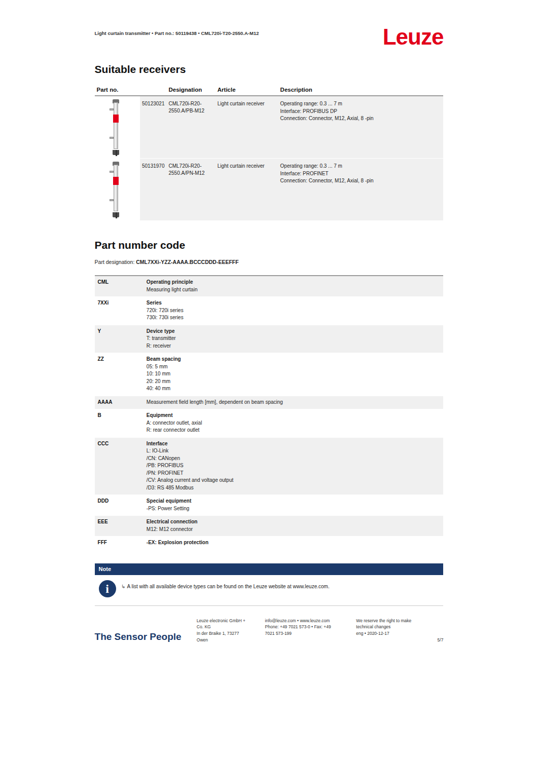Light curtain transmitter • Part no.: 50119438 • CML720i-T20-2550.A-M12
Leuze
Suitable receivers
| Part no. | Designation | Article | Description |
| --- | --- | --- | --- |
| | 50123021 | CML720i-R20-2550.A/PB-M12 | Light curtain receiver | Operating range: 0.3 ... 7 m Interface: PROFIBUS DP Connection: Connector, M12, Axial, 8 -pin |
| | 50131970 | CML720i-R20-2550.A/PN-M12 | Light curtain receiver | Operating range: 0.3 ... 7 m Interface: PROFINET Connection: Connector, M12, Axial, 8 -pin |
Part number code
Part designation: CML7XXi-YZZ-AAAA.BCCCDDD-EEEFFF
| CML | Operating principle Measuring light curtain |
| 7XXi | Series 720i: 720i series 730i: 730i series |
| Y | Device type T: transmitter R: receiver |
| ZZ | Beam spacing 05: 5 mm 10: 10 mm 20: 20 mm 40: 40 mm |
| AAAA | Measurement field length [mm], dependent on beam spacing |
| B | Equipment A: connector outlet, axial R: rear connector outlet |
| CCC | Interface L: IO-Link /CN: CANopen /PB: PROFIBUS /PN: PROFINET /CV: Analog current and voltage output /D3: RS 485 Modbus |
| DDD | Special equipment -PS: Power Setting |
| EEE | Electrical connection M12: M12 connector |
| FFF | -EX: Explosion protection |
Note
i
↳A list with all available device types can be found on the Leuze website at www.leuze.com.
The Sensor People
Leuze electronic GmbH + Co. KG
In der Braike 1, 73277 Owen
info@leuze.com • www.leuze.com
Phone: +49 7021 573-0 • Fax: +49 7021 573-199
We reserve the right to make technical changes
eng • 2020-12-17
5/7